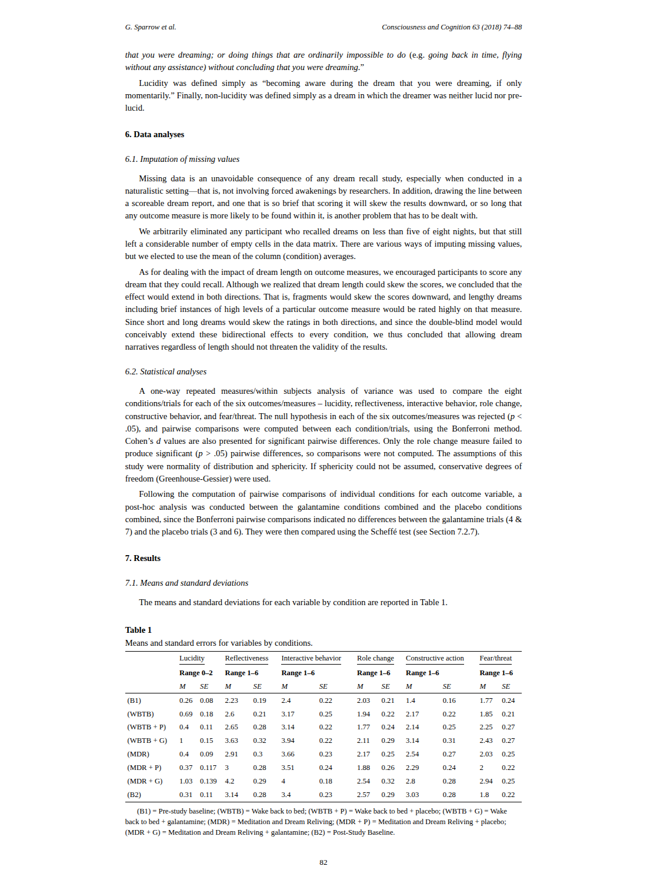G. Sparrow et al. Consciousness and Cognition 63 (2018) 74–88
that you were dreaming; or doing things that are ordinarily impossible to do (e.g. going back in time, flying without any assistance) without concluding that you were dreaming.”
Lucidity was defined simply as “becoming aware during the dream that you were dreaming, if only momentarily.” Finally, non-lucidity was defined simply as a dream in which the dreamer was neither lucid nor pre-lucid.
6. Data analyses
6.1. Imputation of missing values
Missing data is an unavoidable consequence of any dream recall study, especially when conducted in a naturalistic setting—that is, not involving forced awakenings by researchers. In addition, drawing the line between a scoreable dream report, and one that is so brief that scoring it will skew the results downward, or so long that any outcome measure is more likely to be found within it, is another problem that has to be dealt with.
We arbitrarily eliminated any participant who recalled dreams on less than five of eight nights, but that still left a considerable number of empty cells in the data matrix. There are various ways of imputing missing values, but we elected to use the mean of the column (condition) averages.
As for dealing with the impact of dream length on outcome measures, we encouraged participants to score any dream that they could recall. Although we realized that dream length could skew the scores, we concluded that the effect would extend in both directions. That is, fragments would skew the scores downward, and lengthy dreams including brief instances of high levels of a particular outcome measure would be rated highly on that measure. Since short and long dreams would skew the ratings in both directions, and since the double-blind model would conceivably extend these bidirectional effects to every condition, we thus concluded that allowing dream narratives regardless of length should not threaten the validity of the results.
6.2. Statistical analyses
A one-way repeated measures/within subjects analysis of variance was used to compare the eight conditions/trials for each of the six outcomes/measures – lucidity, reflectiveness, interactive behavior, role change, constructive behavior, and fear/threat. The null hypothesis in each of the six outcomes/measures was rejected (p < .05), and pairwise comparisons were computed between each condition/trials, using the Bonferroni method. Cohen’s d values are also presented for significant pairwise differences. Only the role change measure failed to produce significant (p > .05) pairwise differences, so comparisons were not computed. The assumptions of this study were normality of distribution and sphericity. If sphericity could not be assumed, conservative degrees of freedom (Greenhouse-Gessier) were used.
Following the computation of pairwise comparisons of individual conditions for each outcome variable, a post-hoc analysis was conducted between the galantamine conditions combined and the placebo conditions combined, since the Bonferroni pairwise comparisons indicated no differences between the galantamine trials (4 & 7) and the placebo trials (3 and 6). They were then compared using the Scheffé test (see Section 7.2.7).
7. Results
7.1. Means and standard deviations
The means and standard deviations for each variable by condition are reported in Table 1.
Table 1 Means and standard errors for variables by conditions.
| | Lucidity | Reflectiveness | Interactive behavior | Role change | Constructive action | Fear/threat |
| --- | --- | --- | --- | --- | --- | --- |
| | Range 0–2 | Range 1–6 | Range 1–6 | Range 1–6 | Range 1–6 | Range 1–6 |
| | M | SE | M | SE | M | SE | M | SE | M | SE | M | SE |
| (B1) | 0.26 | 0.08 | 2.23 | 0.19 | 2.4 | 0.22 | 2.03 | 0.21 | 1.4 | 0.16 | 1.77 | 0.24 |
| (WBTB) | 0.69 | 0.18 | 2.6 | 0.21 | 3.17 | 0.25 | 1.94 | 0.22 | 2.17 | 0.22 | 1.85 | 0.21 |
| (WBTB + P) | 0.4 | 0.11 | 2.65 | 0.28 | 3.14 | 0.22 | 1.77 | 0.24 | 2.14 | 0.25 | 2.25 | 0.27 |
| (WBTB + G) | 1 | 0.15 | 3.63 | 0.32 | 3.94 | 0.22 | 2.11 | 0.29 | 3.14 | 0.31 | 2.43 | 0.27 |
| (MDR) | 0.4 | 0.09 | 2.91 | 0.3 | 3.66 | 0.23 | 2.17 | 0.25 | 2.54 | 0.27 | 2.03 | 0.25 |
| (MDR + P) | 0.37 | 0.117 | 3 | 0.28 | 3.51 | 0.24 | 1.88 | 0.26 | 2.29 | 0.24 | 2 | 0.22 |
| (MDR + G) | 1.03 | 0.139 | 4.2 | 0.29 | 4 | 0.18 | 2.54 | 0.32 | 2.8 | 0.28 | 2.94 | 0.25 |
| (B2) | 0.31 | 0.11 | 3.14 | 0.28 | 3.4 | 0.23 | 2.57 | 0.29 | 3.03 | 0.28 | 1.8 | 0.22 |
(B1) = Pre-study baseline; (WBTB) = Wake back to bed; (WBTB + P) = Wake back to bed + placebo; (WBTB + G) = Wake back to bed + galantamine; (MDR) = Meditation and Dream Reliving; (MDR + P) = Meditation and Dream Reliving + placebo; (MDR + G) = Meditation and Dream Reliving + galantamine; (B2) = Post-Study Baseline.
82